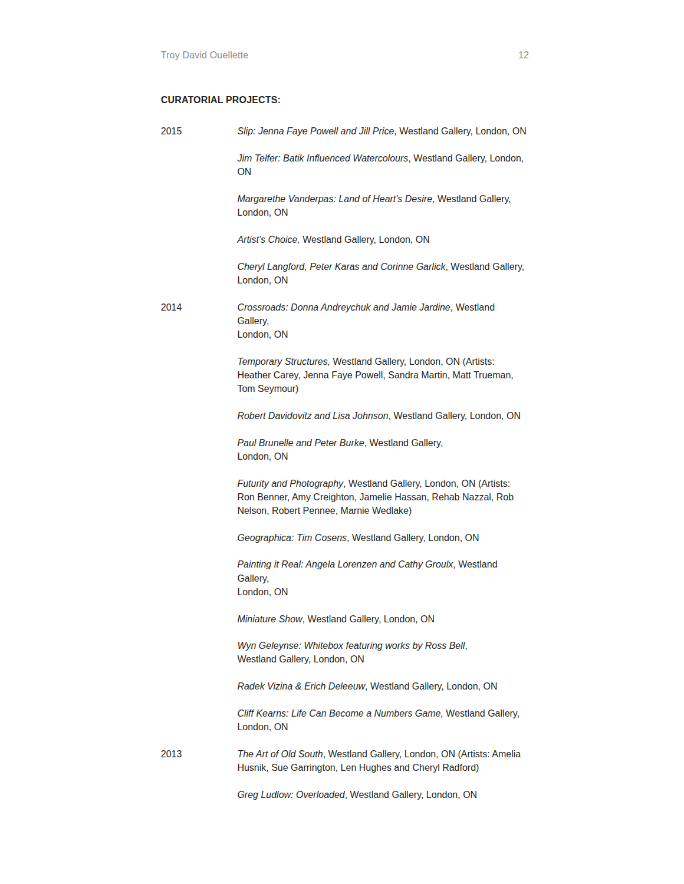Troy David Ouellette 12
CURATORIAL PROJECTS:
| 2015 | Slip: Jenna Faye Powell and Jill Price , Westland Gallery, London, ON Jim Telfer: Batik Influenced Watercolours , Westland Gallery, London, ON Margarethe Vanderpas: Land of Heart's Desire , Westland Gallery, London, ON Artist’s Choice, Westland Gallery, London, ON Cheryl Langford, Peter Karas and Corinne Garlick , Westland Gallery, London, ON |
| 2014 | Crossroads: Donna Andreychuk and Jamie Jardine , Westland Gallery, London, ON Temporary Structures, Westland Gallery, London, ON (Artists: Heather Carey, Jenna Faye Powell, Sandra Martin, Matt Trueman, Tom Seymour) Robert Davidovitz and Lisa Johnson , Westland Gallery, London, ON Paul Brunelle and Peter Burke , Westland Gallery, London, ON Futurity and Photography , Westland Gallery, London, ON (Artists: Ron Benner, Amy Creighton, Jamelie Hassan, Rehab Nazzal, Rob Nelson, Robert Pennee, Marnie Wedlake) Geographica: Tim Cosens , Westland Gallery, London, ON Painting it Real: Angela Lorenzen and Cathy Groulx , Westland Gallery, London, ON Miniature Show , Westland Gallery, London, ON Wyn Geleynse: Whitebox featuring works by Ross Bell , Westland Gallery, London, ON Radek Vizina & Erich Deleeuw , Westland Gallery, London, ON Cliff Kearns: Life Can Become a Numbers Game, Westland Gallery, London, ON |
| 2013 | The Art of Old South , Westland Gallery, London, ON (Artists: Amelia Husnik, Sue Garrington, Len Hughes and Cheryl Radford) Greg Ludlow: Overloaded , Westland Gallery, London, ON |